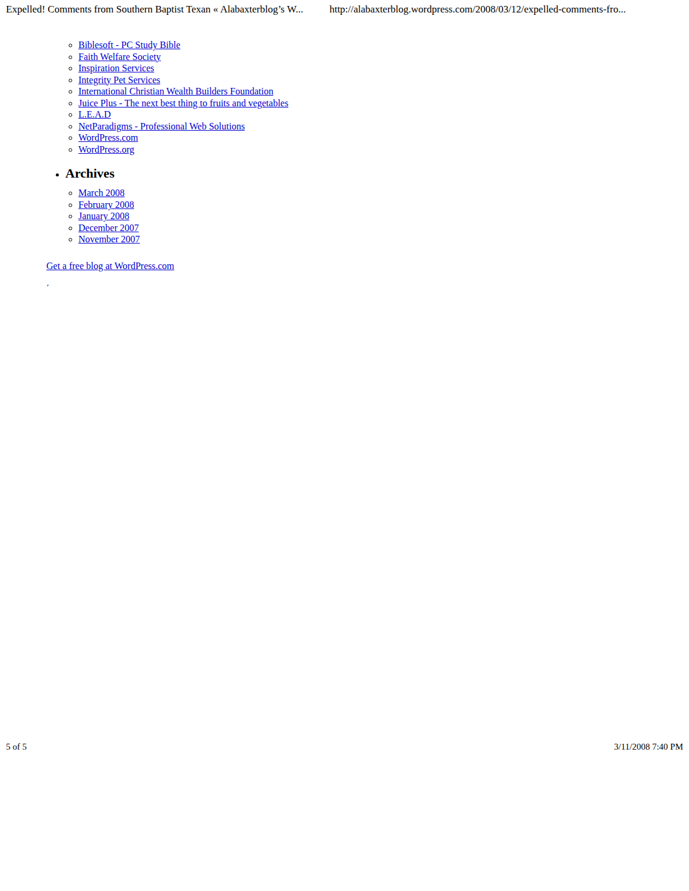Expelled! Comments from Southern Baptist Texan « Alabaxterblog’s W... http://alabaxterblog.wordpress.com/2008/03/12/expelled-comments-fro...
Biblesoft - PC Study Bible
Faith Welfare Society
Inspiration Services
Integrity Pet Services
International Christian Wealth Builders Foundation
Juice Plus - The next best thing to fruits and vegetables
L.E.A.D
NetParadigms - Professional Web Solutions
WordPress.com
WordPress.org
Archives
March 2008
February 2008
January 2008
December 2007
November 2007
Get a free blog at WordPress.com
ُ
5 of 5 3/11/2008 7:40 PM